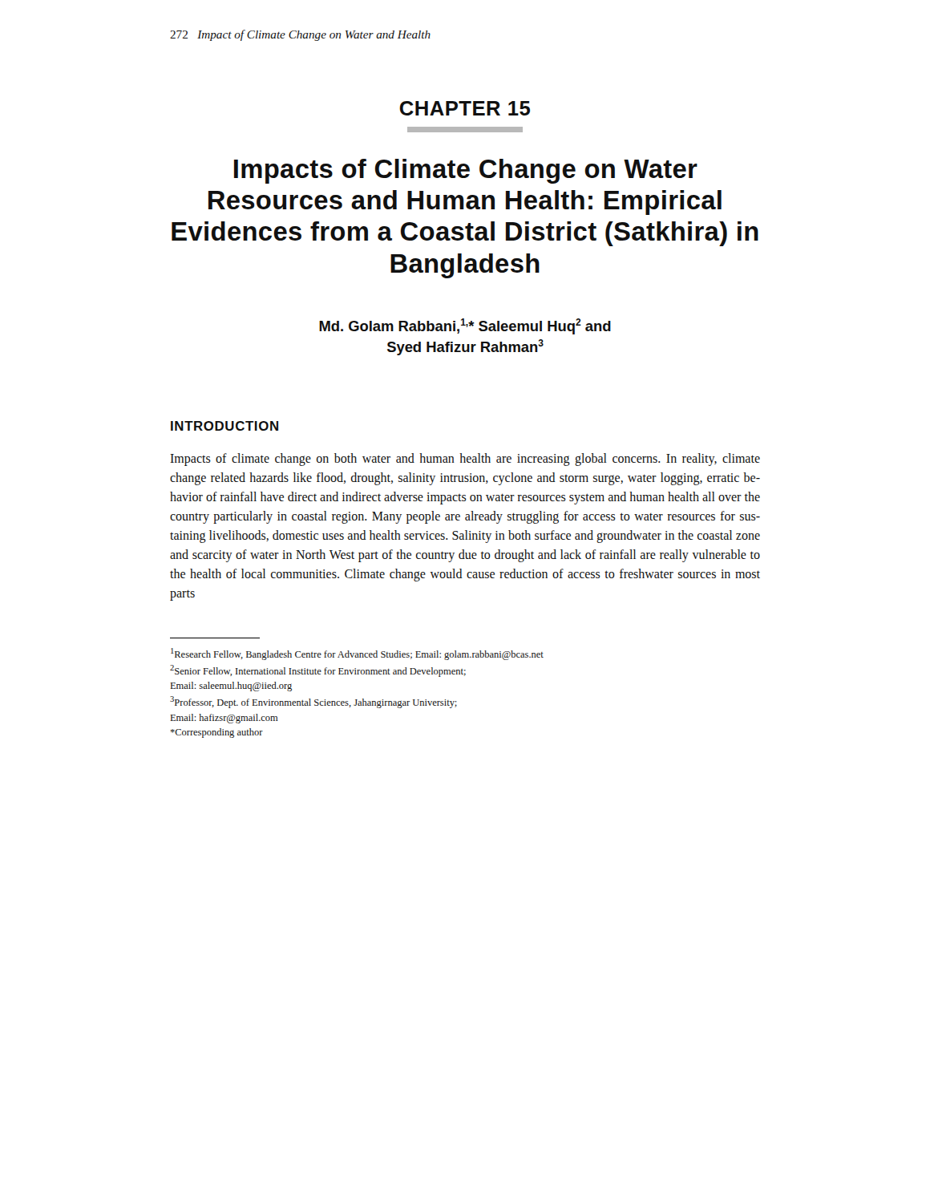272 Impact of Climate Change on Water and Health
CHAPTER 15
Impacts of Climate Change on Water Resources and Human Health: Empirical Evidences from a Coastal District (Satkhira) in Bangladesh
Md. Golam Rabbani,1,* Saleemul Huq2 and
Syed Hafizur Rahman3
INTRODUCTION
Impacts of climate change on both water and human health are increasing global concerns. In reality, climate change related hazards like flood, drought, salinity intrusion, cyclone and storm surge, water logging, erratic behavior of rainfall have direct and indirect adverse impacts on water resources system and human health all over the country particularly in coastal region. Many people are already struggling for access to water resources for sustaining livelihoods, domestic uses and health services. Salinity in both surface and groundwater in the coastal zone and scarcity of water in North West part of the country due to drought and lack of rainfall are really vulnerable to the health of local communities. Climate change would cause reduction of access to freshwater sources in most parts
1Research Fellow, Bangladesh Centre for Advanced Studies; Email: golam.rabbani@bcas.net
2Senior Fellow, International Institute for Environment and Development;
Email: saleemul.huq@iied.org
3Professor, Dept. of Environmental Sciences, Jahangirnagar University;
Email: hafizsr@gmail.com
*Corresponding author